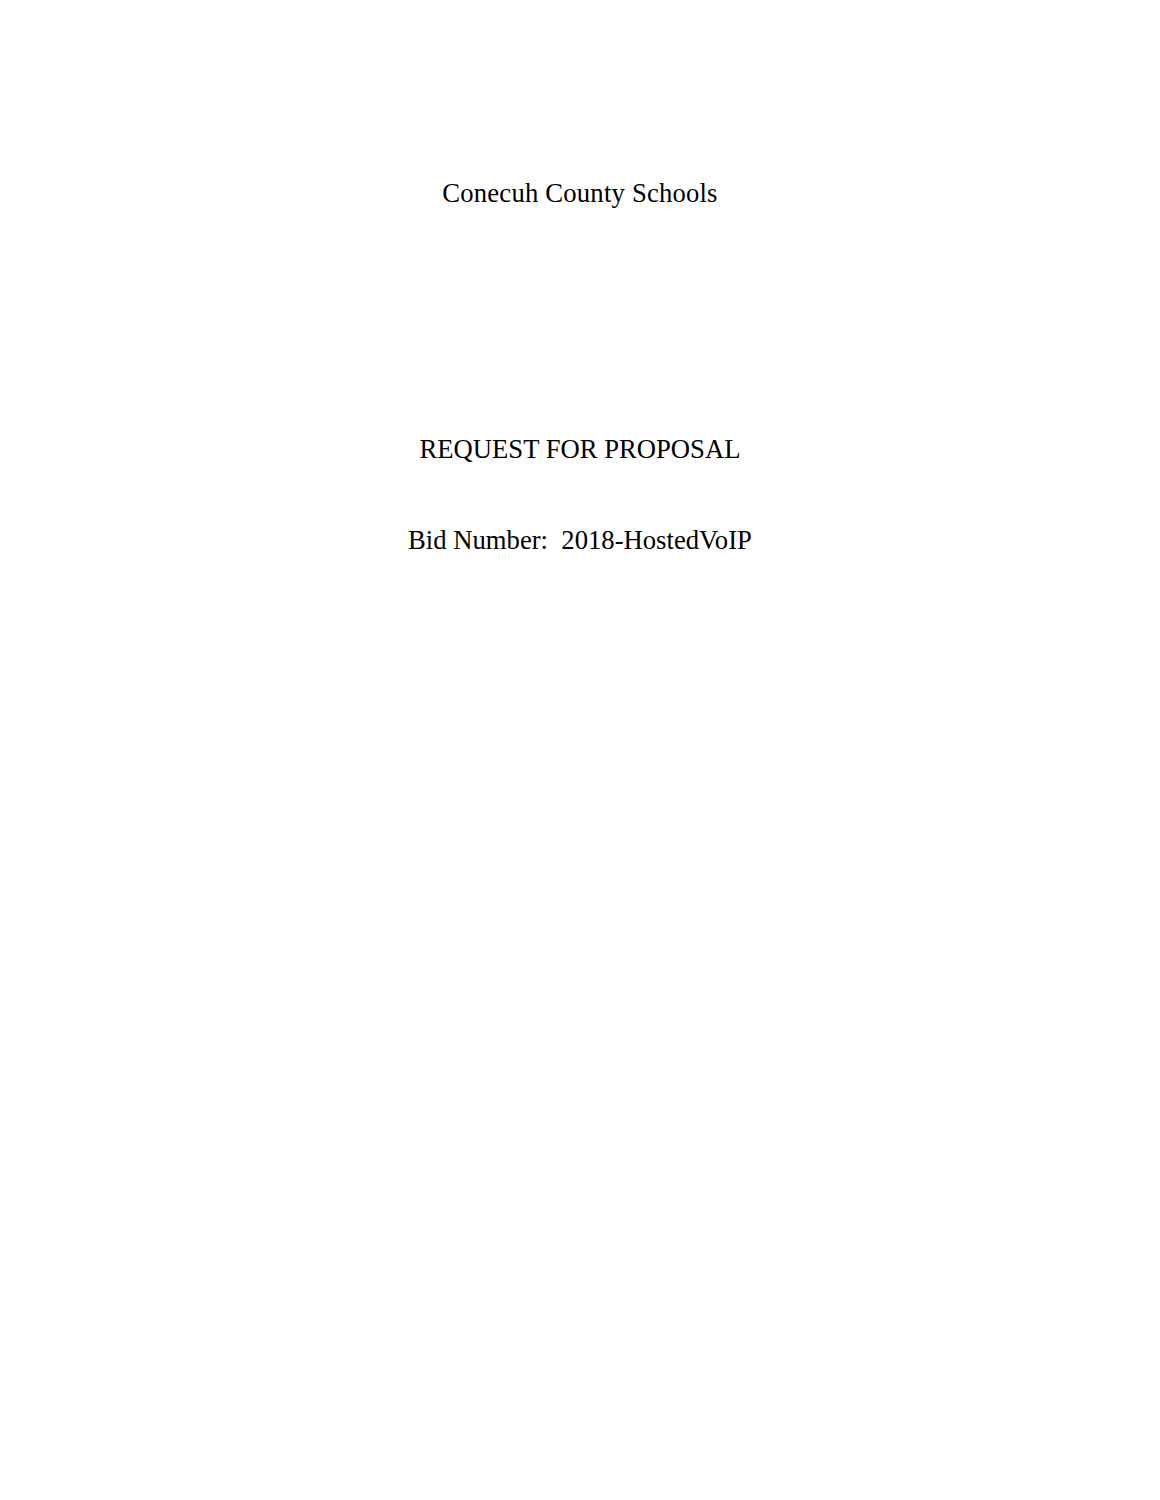Conecuh County Schools
REQUEST FOR PROPOSAL
Bid Number: 2018-HostedVoIP